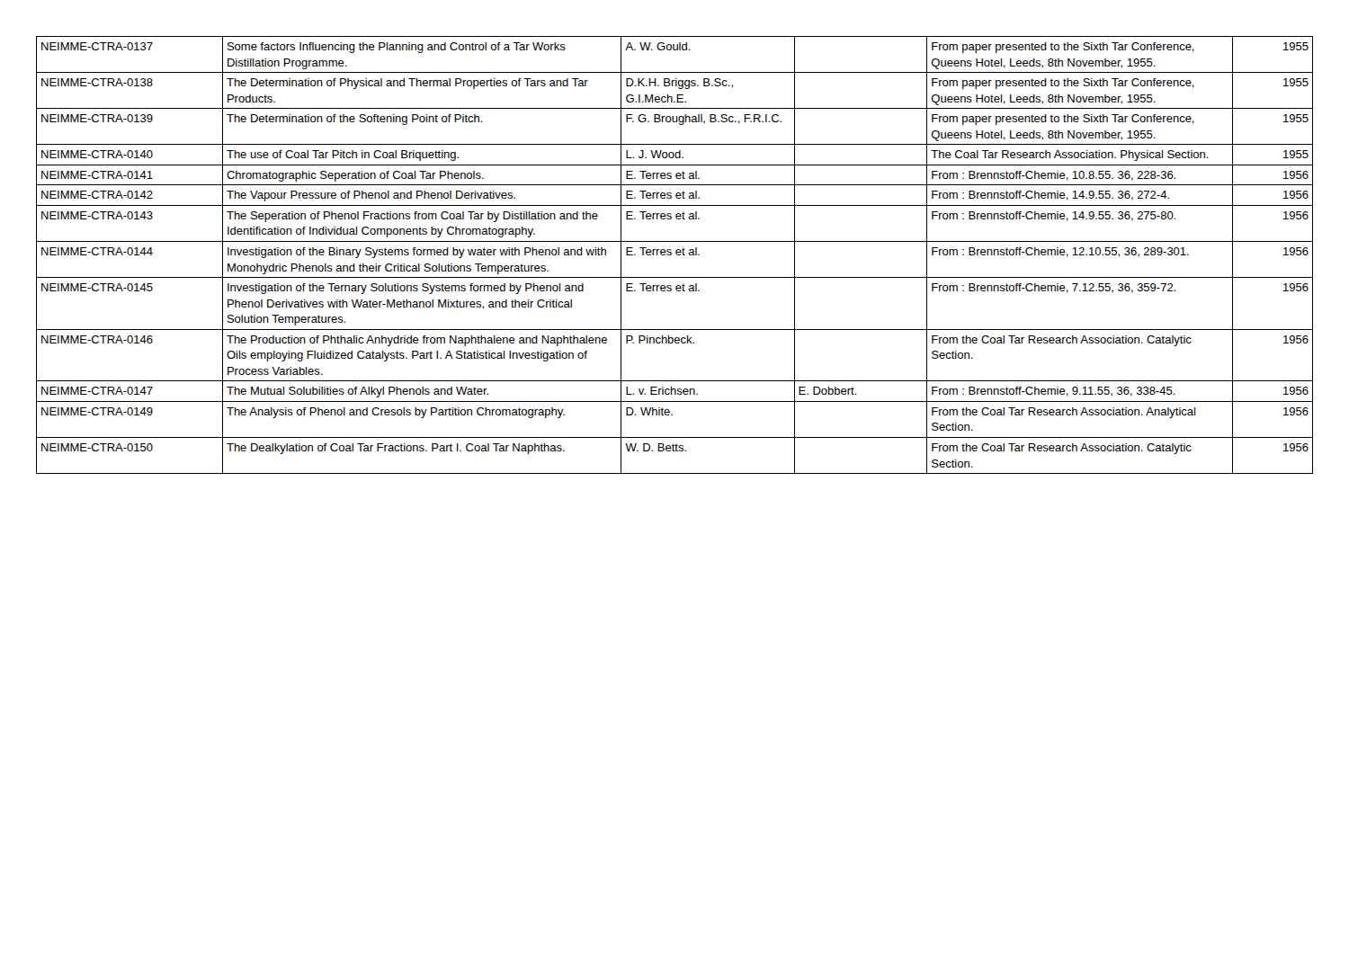| NEIMME-CTRA-0137 | Some factors Influencing the Planning and Control of a Tar Works Distillation Programme. | A. W. Gould. | | From paper presented to the Sixth Tar Conference, Queens Hotel, Leeds, 8th November, 1955. | 1955 |
| NEIMME-CTRA-0138 | The Determination of Physical and Thermal Properties of Tars and Tar Products. | D.K.H. Briggs. B.Sc., G.I.Mech.E. | | From paper presented to the Sixth Tar Conference, Queens Hotel, Leeds, 8th November, 1955. | 1955 |
| NEIMME-CTRA-0139 | The Determination of the Softening Point of Pitch. | F. G. Broughall, B.Sc., F.R.I.C. | | From paper presented to the Sixth Tar Conference, Queens Hotel, Leeds, 8th November, 1955. | 1955 |
| NEIMME-CTRA-0140 | The use of Coal Tar Pitch in Coal Briquetting. | L. J. Wood. | | The Coal Tar Research Association. Physical Section. | 1955 |
| NEIMME-CTRA-0141 | Chromatographic Seperation of Coal Tar Phenols. | E. Terres et al. | | From : Brennstoff-Chemie, 10.8.55. 36, 228-36. | 1956 |
| NEIMME-CTRA-0142 | The Vapour Pressure of Phenol and Phenol Derivatives. | E. Terres et al. | | From : Brennstoff-Chemie, 14.9.55. 36, 272-4. | 1956 |
| NEIMME-CTRA-0143 | The Seperation of Phenol Fractions from Coal Tar by Distillation and the Identification of Individual Components by Chromatography. | E. Terres et al. | | From : Brennstoff-Chemie, 14.9.55. 36, 275-80. | 1956 |
| NEIMME-CTRA-0144 | Investigation of the Binary Systems formed by water with Phenol and with Monohydric Phenols and their Critical Solutions Temperatures. | E. Terres et al. | | From : Brennstoff-Chemie, 12.10.55, 36, 289-301. | 1956 |
| NEIMME-CTRA-0145 | Investigation of the Ternary Solutions Systems formed by Phenol and Phenol Derivatives with Water-Methanol Mixtures, and their Critical Solution Temperatures. | E. Terres et al. | | From : Brennstoff-Chemie, 7.12.55, 36, 359-72. | 1956 |
| NEIMME-CTRA-0146 | The Production of Phthalic Anhydride from Naphthalene and Naphthalene Oils employing Fluidized Catalysts. Part I. A Statistical Investigation of Process Variables. | P. Pinchbeck. | | From the Coal Tar Research Association. Catalytic Section. | 1956 |
| NEIMME-CTRA-0147 | The Mutual Solubilities of Alkyl Phenols and Water. | L. v. Erichsen. | E. Dobbert. | From : Brennstoff-Chemie, 9.11.55, 36, 338-45. | 1956 |
| NEIMME-CTRA-0149 | The Analysis of Phenol and Cresols by Partition Chromatography. | D. White. | | From the Coal Tar Research Association. Analytical Section. | 1956 |
| NEIMME-CTRA-0150 | The Dealkylation of Coal Tar Fractions. Part I. Coal Tar Naphthas. | W. D. Betts. | | From the Coal Tar Research Association. Catalytic Section. | 1956 |